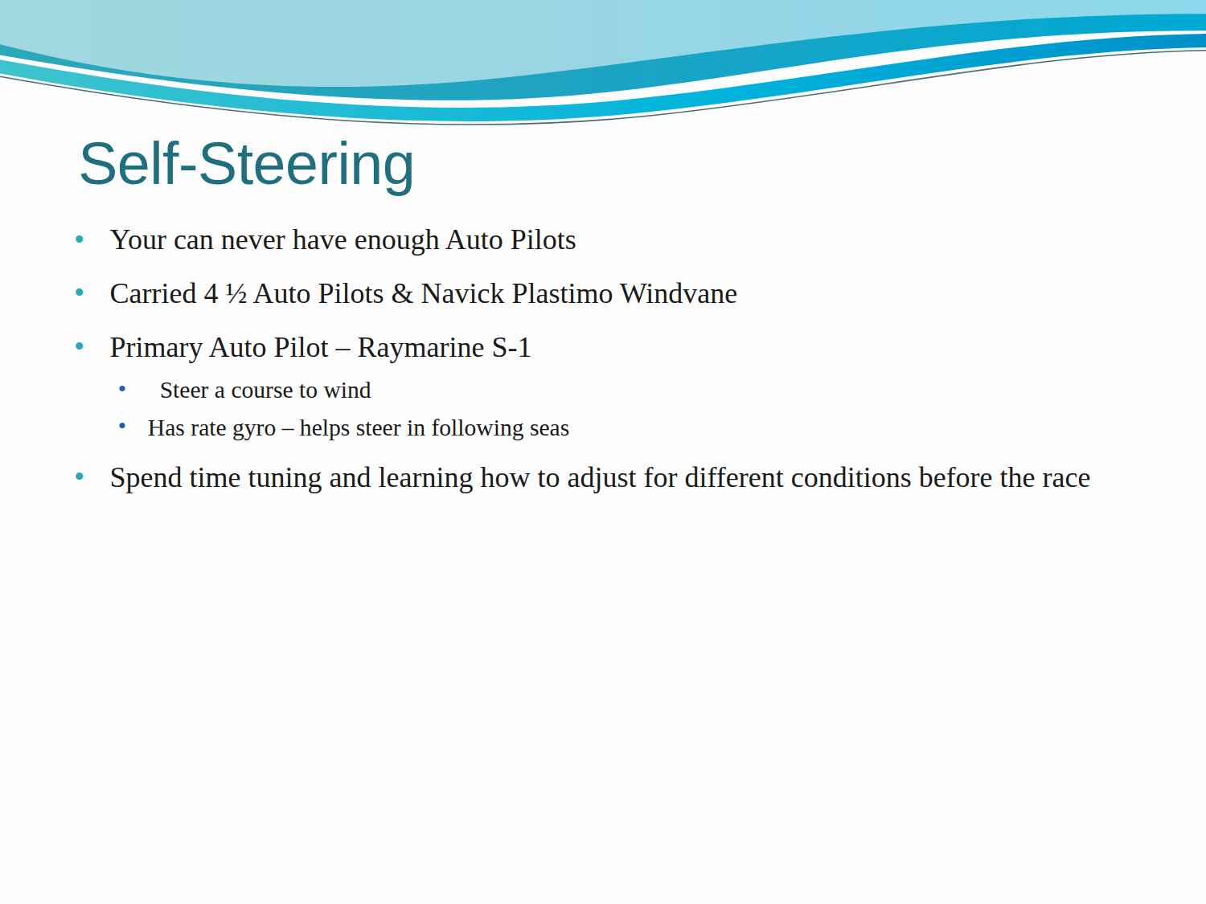Self-Steering
Your can never have enough Auto Pilots
Carried 4 ½ Auto Pilots & Navick Plastimo Windvane
Primary Auto Pilot – Raymarine S-1
Steer a course to wind
Has rate gyro – helps steer in following seas
Spend time tuning and learning how to adjust for different conditions before the race